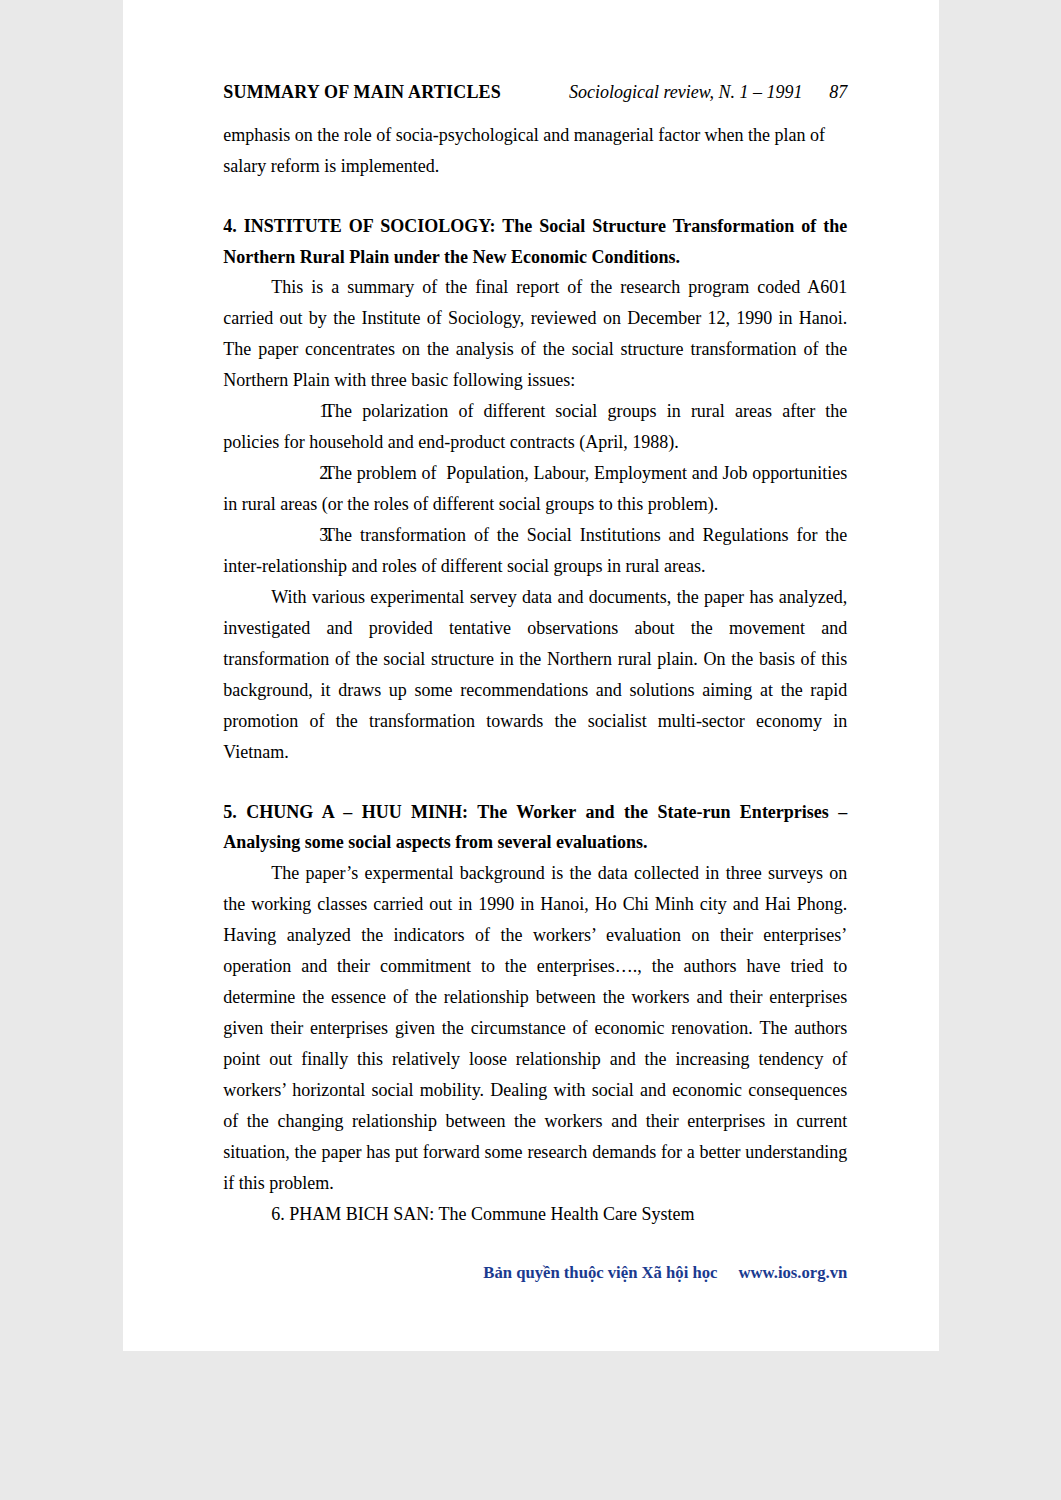SUMMARY OF MAIN ARTICLES Sociological review, N. 1 – 1991 87
emphasis on the role of socia-psychological and managerial factor when the plan of
salary reform is implemented.
4. INSTITUTE OF SOCIOLOGY: The Social Structure Transformation of the Northern Rural Plain under the New Economic Conditions.
This is a summary of the final report of the research program coded A601 carried out by the Institute of Sociology, reviewed on December 12, 1990 in Hanoi. The paper concentrates on the analysis of the social structure transformation of the Northern Plain with three basic following issues:
1. The polarization of different social groups in rural areas after the policies for household and end-product contracts (April, 1988).
2. The problem of Population, Labour, Employment and Job opportunities in rural areas (or the roles of different social groups to this problem).
3. The transformation of the Social Institutions and Regulations for the inter-relationship and roles of different social groups in rural areas.
With various experimental servey data and documents, the paper has analyzed, investigated and provided tentative observations about the movement and transformation of the social structure in the Northern rural plain. On the basis of this background, it draws up some recommendations and solutions aiming at the rapid promotion of the transformation towards the socialist multi-sector economy in Vietnam.
5. CHUNG A – HUU MINH: The Worker and the State-run Enterprises – Analysing some social aspects from several evaluations.
The paper’s expermental background is the data collected in three surveys on the working classes carried out in 1990 in Hanoi, Ho Chi Minh city and Hai Phong. Having analyzed the indicators of the workers’ evaluation on their enterprises’ operation and their commitment to the enterprises…., the authors have tried to determine the essence of the relationship between the workers and their enterprises given their enterprises given the circumstance of economic renovation. The authors point out finally this relatively loose relationship and the increasing tendency of workers’ horizontal social mobility. Dealing with social and economic consequences of the changing relationship between the workers and their enterprises in current situation, the paper has put forward some research demands for a better understanding if this problem.
6. PHAM BICH SAN: The Commune Health Care System
Bản quyền thuộc viện Xã hội họcwww.ios.org.vn